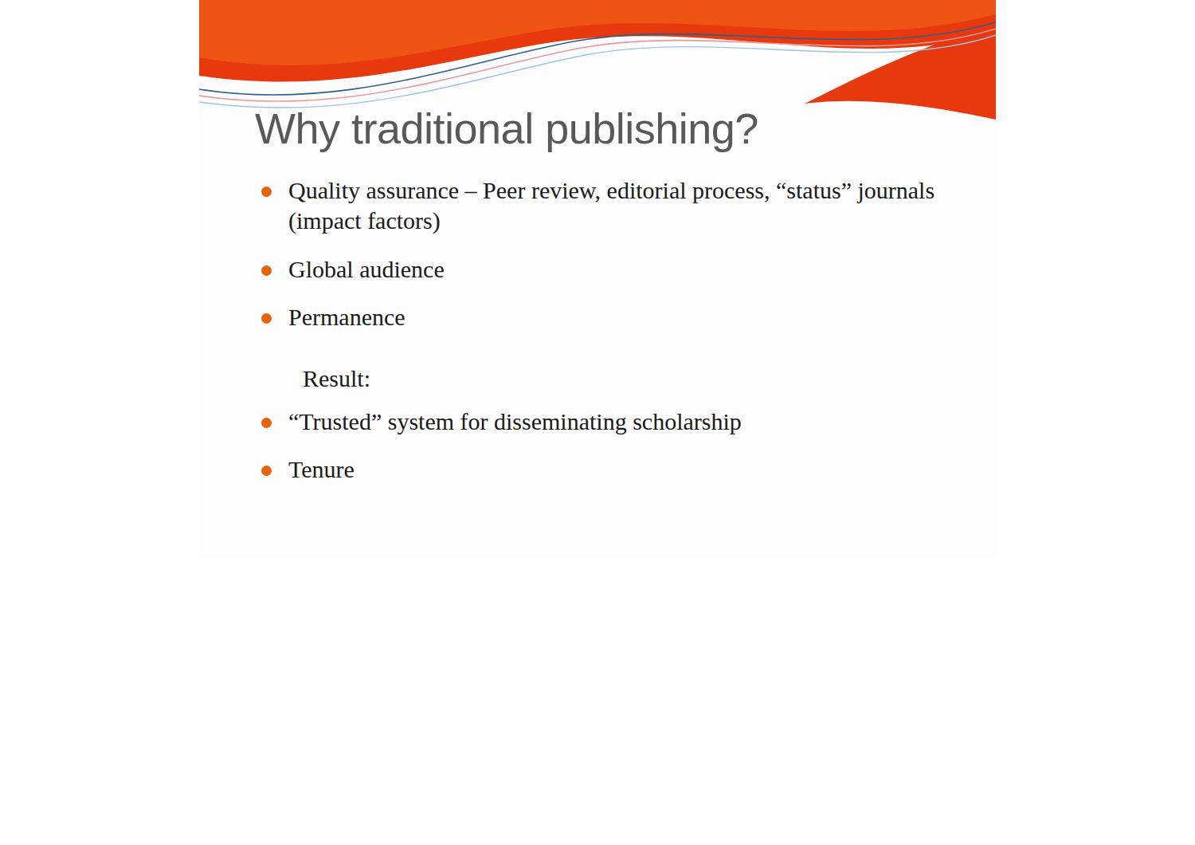Why traditional publishing?
Quality assurance – Peer review, editorial process, “status” journals (impact factors)
Global audience
Permanence
Result:
“Trusted” system for disseminating scholarship
Tenure